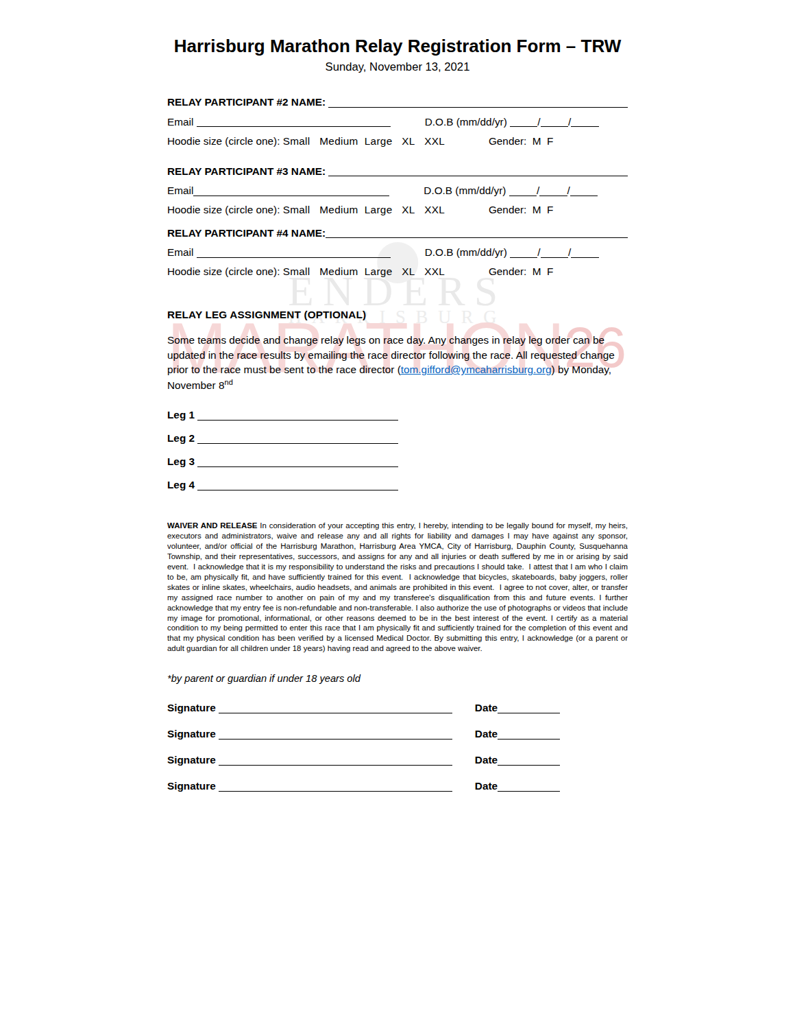ENDERS
HARRISBURG
MARATHON26.2
Harrisburg Marathon Relay Registration Form – TRW
Sunday, November 13, 2021
RELAY PARTICIPANT #2 NAME:
Email D.O.B (mm/dd/yr) / /
Hoodie size (circle one): Small Medium Large XL XXL Gender: M F
RELAY PARTICIPANT #3 NAME:
Email D.O.B (mm/dd/yr) / /
Hoodie size (circle one): Small Medium Large XL XXL Gender: M F
RELAY PARTICIPANT #4 NAME:
Email D.O.B (mm/dd/yr) / /
Hoodie size (circle one): Small Medium Large XL XXL Gender: M F
RELAY LEG ASSIGNMENT (OPTIONAL)
Some teams decide and change relay legs on race day. Any changes in relay leg order can be updated in the race results by emailing the race director following the race. All requested change prior to the race must be sent to the race director (tom.gifford@ymcaharrisburg.org) by Monday, November 8nd
Leg 1
Leg 2
Leg 3
Leg 4
WAIVER AND RELEASE In consideration of your accepting this entry, I hereby, intending to be legally bound for myself, my heirs, executors and administrators, waive and release any and all rights for liability and damages I may have against any sponsor, volunteer, and/or official of the Harrisburg Marathon, Harrisburg Area YMCA, City of Harrisburg, Dauphin County, Susquehanna Township, and their representatives, successors, and assigns for any and all injuries or death suffered by me in or arising by said event. I acknowledge that it is my responsibility to understand the risks and precautions I should take. I attest that I am who I claim to be, am physically fit, and have sufficiently trained for this event. I acknowledge that bicycles, skateboards, baby joggers, roller skates or inline skates, wheelchairs, audio headsets, and animals are prohibited in this event. I agree to not cover, alter, or transfer my assigned race number to another on pain of my and my transferee's disqualification from this and future events. I further acknowledge that my entry fee is non-refundable and non-transferable. I also authorize the use of photographs or videos that include my image for promotional, informational, or other reasons deemed to be in the best interest of the event. I certify as a material condition to my being permitted to enter this race that I am physically fit and sufficiently trained for the completion of this event and that my physical condition has been verified by a licensed Medical Doctor. By submitting this entry, I acknowledge (or a parent or adult guardian for all children under 18 years) having read and agreed to the above waiver.
*by parent or guardian if under 18 years old
Signature Date
Signature Date
Signature Date
Signature Date